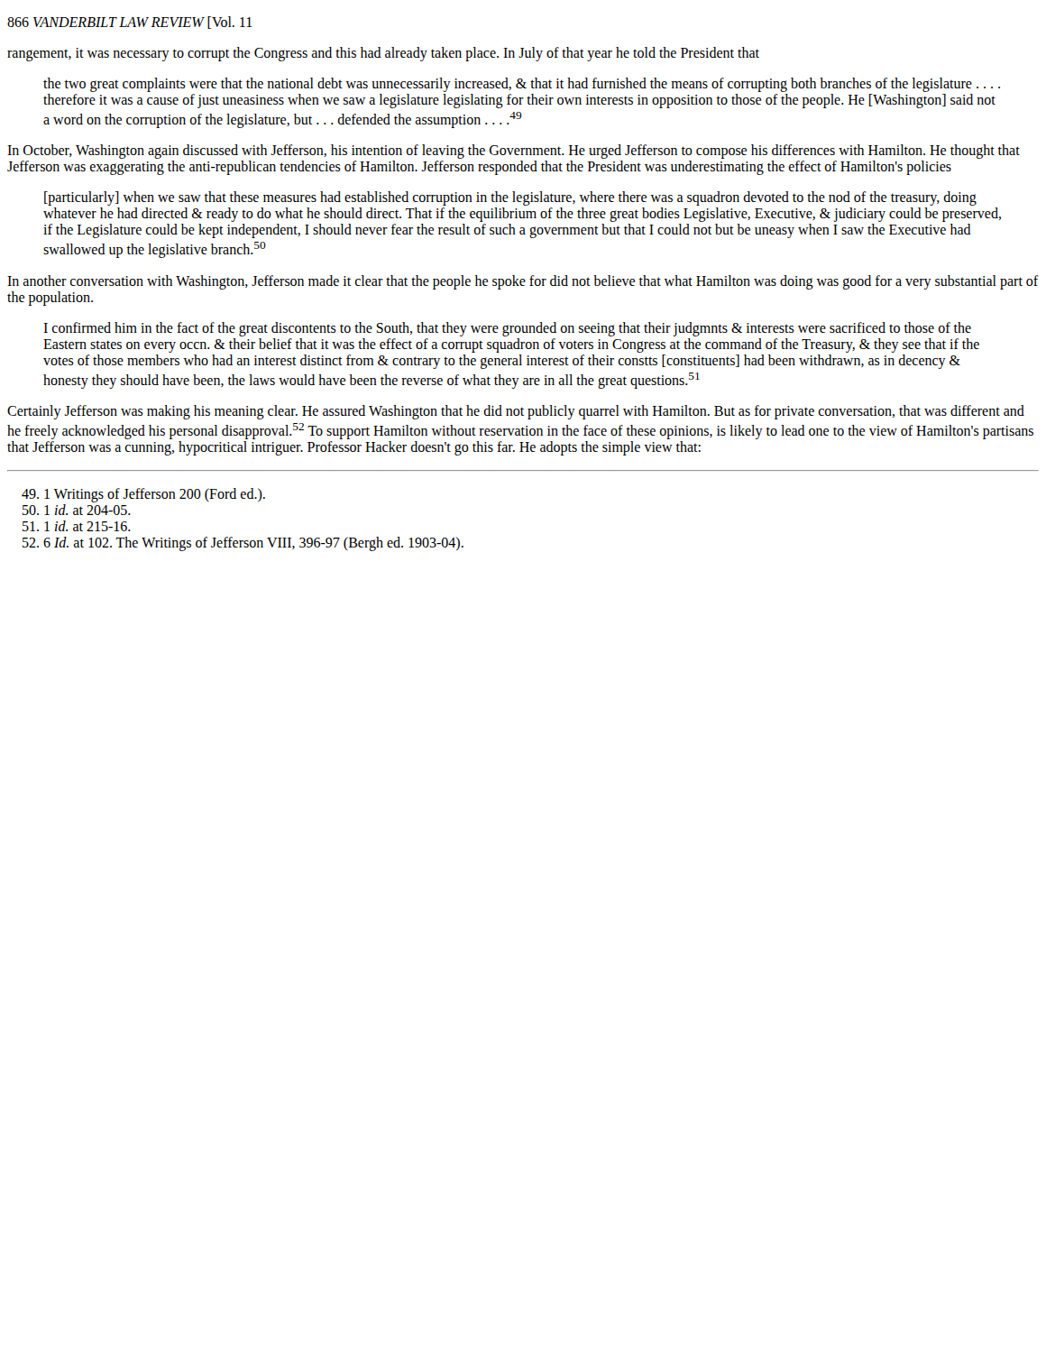866 VANDERBILT LAW REVIEW [Vol. 11
rangement, it was necessary to corrupt the Congress and this had already taken place. In July of that year he told the President that
the two great complaints were that the national debt was unnecessarily increased, & that it had furnished the means of corrupting both branches of the legislature . . . . therefore it was a cause of just uneasiness when we saw a legislature legislating for their own interests in opposition to those of the people. He [Washington] said not a word on the corruption of the legislature, but . . . defended the assumption . . . .49
In October, Washington again discussed with Jefferson, his intention of leaving the Government. He urged Jefferson to compose his differences with Hamilton. He thought that Jefferson was exaggerating the anti-republican tendencies of Hamilton. Jefferson responded that the President was underestimating the effect of Hamilton's policies
[particularly] when we saw that these measures had established corruption in the legislature, where there was a squadron devoted to the nod of the treasury, doing whatever he had directed & ready to do what he should direct. That if the equilibrium of the three great bodies Legislative, Executive, & judiciary could be preserved, if the Legislature could be kept independent, I should never fear the result of such a government but that I could not but be uneasy when I saw the Executive had swallowed up the legislative branch.50
In another conversation with Washington, Jefferson made it clear that the people he spoke for did not believe that what Hamilton was doing was good for a very substantial part of the population.
I confirmed him in the fact of the great discontents to the South, that they were grounded on seeing that their judgmnts & interests were sacrificed to those of the Eastern states on every occn. & their belief that it was the effect of a corrupt squadron of voters in Congress at the command of the Treasury, & they see that if the votes of those members who had an interest distinct from & contrary to the general interest of their constts [constituents] had been withdrawn, as in decency & honesty they should have been, the laws would have been the reverse of what they are in all the great questions.51
Certainly Jefferson was making his meaning clear. He assured Washington that he did not publicly quarrel with Hamilton. But as for private conversation, that was different and he freely acknowledged his personal disapproval.52 To support Hamilton without reservation in the face of these opinions, is likely to lead one to the view of Hamilton's partisans that Jefferson was a cunning, hypocritical intriguer. Professor Hacker doesn't go this far. He adopts the simple view that:
1 Writings of Jefferson 200 (Ford ed.).
1 id. at 204-05.
1 id. at 215-16.
6 Id. at 102. The Writings of Jefferson VIII, 396-97 (Bergh ed. 1903-04).